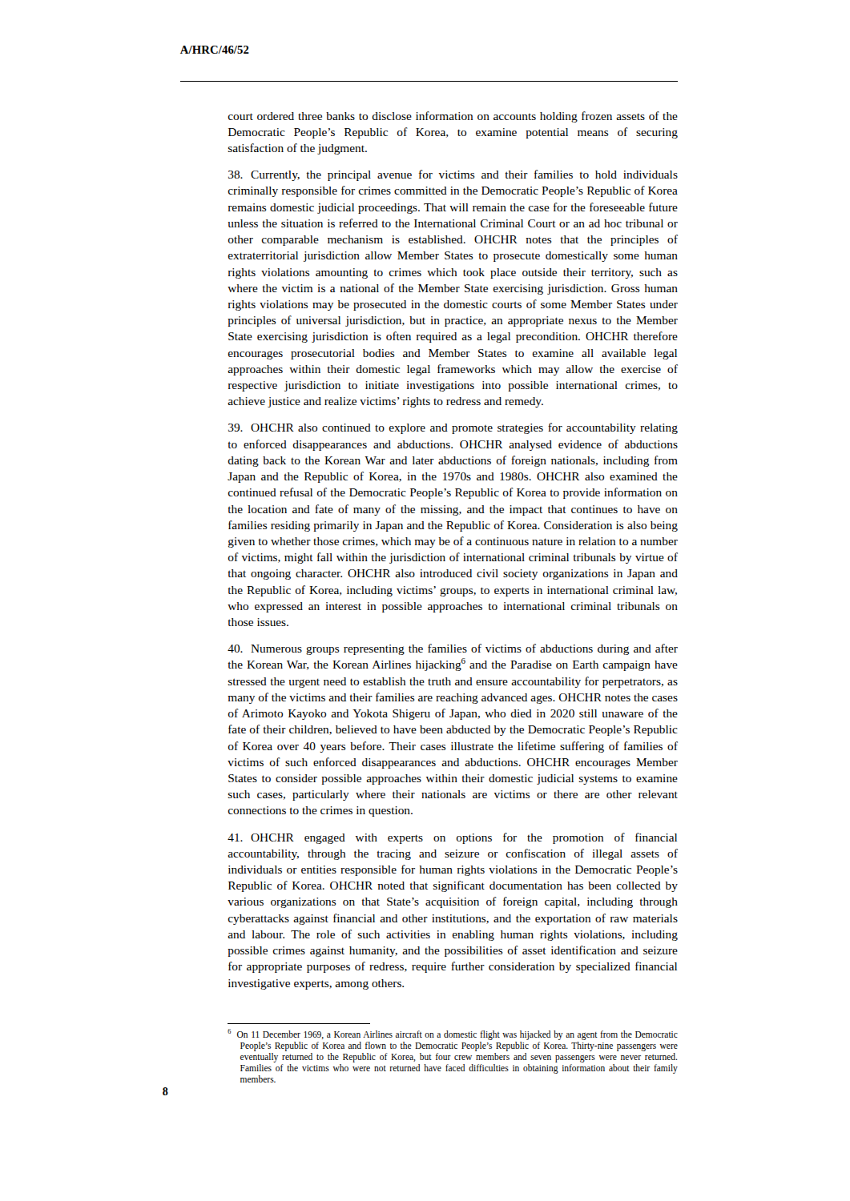A/HRC/46/52
court ordered three banks to disclose information on accounts holding frozen assets of the Democratic People’s Republic of Korea, to examine potential means of securing satisfaction of the judgment.
38. Currently, the principal avenue for victims and their families to hold individuals criminally responsible for crimes committed in the Democratic People’s Republic of Korea remains domestic judicial proceedings. That will remain the case for the foreseeable future unless the situation is referred to the International Criminal Court or an ad hoc tribunal or other comparable mechanism is established. OHCHR notes that the principles of extraterritorial jurisdiction allow Member States to prosecute domestically some human rights violations amounting to crimes which took place outside their territory, such as where the victim is a national of the Member State exercising jurisdiction. Gross human rights violations may be prosecuted in the domestic courts of some Member States under principles of universal jurisdiction, but in practice, an appropriate nexus to the Member State exercising jurisdiction is often required as a legal precondition. OHCHR therefore encourages prosecutorial bodies and Member States to examine all available legal approaches within their domestic legal frameworks which may allow the exercise of respective jurisdiction to initiate investigations into possible international crimes, to achieve justice and realize victims’ rights to redress and remedy.
39. OHCHR also continued to explore and promote strategies for accountability relating to enforced disappearances and abductions. OHCHR analysed evidence of abductions dating back to the Korean War and later abductions of foreign nationals, including from Japan and the Republic of Korea, in the 1970s and 1980s. OHCHR also examined the continued refusal of the Democratic People’s Republic of Korea to provide information on the location and fate of many of the missing, and the impact that continues to have on families residing primarily in Japan and the Republic of Korea. Consideration is also being given to whether those crimes, which may be of a continuous nature in relation to a number of victims, might fall within the jurisdiction of international criminal tribunals by virtue of that ongoing character. OHCHR also introduced civil society organizations in Japan and the Republic of Korea, including victims’ groups, to experts in international criminal law, who expressed an interest in possible approaches to international criminal tribunals on those issues.
40. Numerous groups representing the families of victims of abductions during and after the Korean War, the Korean Airlines hijacking6 and the Paradise on Earth campaign have stressed the urgent need to establish the truth and ensure accountability for perpetrators, as many of the victims and their families are reaching advanced ages. OHCHR notes the cases of Arimoto Kayoko and Yokota Shigeru of Japan, who died in 2020 still unaware of the fate of their children, believed to have been abducted by the Democratic People’s Republic of Korea over 40 years before. Their cases illustrate the lifetime suffering of families of victims of such enforced disappearances and abductions. OHCHR encourages Member States to consider possible approaches within their domestic judicial systems to examine such cases, particularly where their nationals are victims or there are other relevant connections to the crimes in question.
41. OHCHR engaged with experts on options for the promotion of financial accountability, through the tracing and seizure or confiscation of illegal assets of individuals or entities responsible for human rights violations in the Democratic People’s Republic of Korea. OHCHR noted that significant documentation has been collected by various organizations on that State’s acquisition of foreign capital, including through cyberattacks against financial and other institutions, and the exportation of raw materials and labour. The role of such activities in enabling human rights violations, including possible crimes against humanity, and the possibilities of asset identification and seizure for appropriate purposes of redress, require further consideration by specialized financial investigative experts, among others.
6 On 11 December 1969, a Korean Airlines aircraft on a domestic flight was hijacked by an agent from the Democratic People’s Republic of Korea and flown to the Democratic People’s Republic of Korea. Thirty-nine passengers were eventually returned to the Republic of Korea, but four crew members and seven passengers were never returned. Families of the victims who were not returned have faced difficulties in obtaining information about their family members.
8